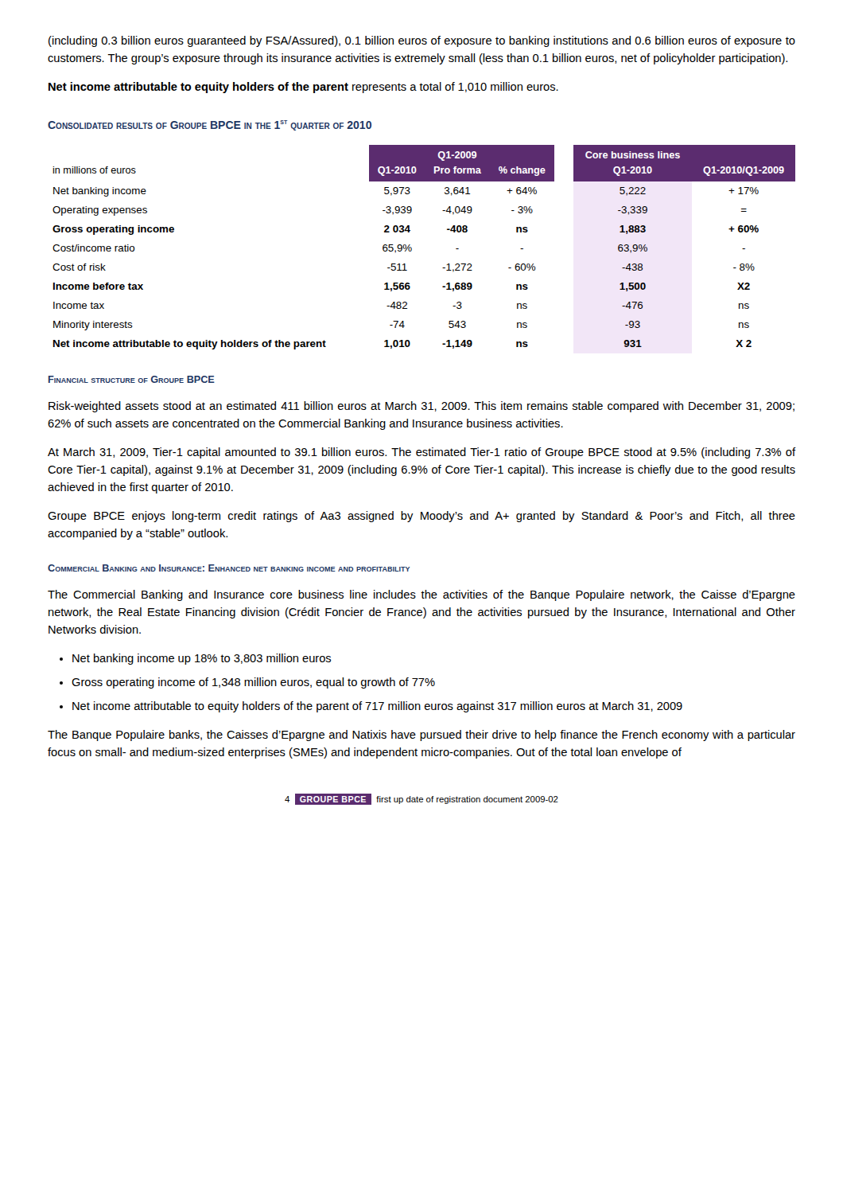(including 0.3 billion euros guaranteed by FSA/Assured), 0.1 billion euros of exposure to banking institutions and 0.6 billion euros of exposure to customers. The group’s exposure through its insurance activities is extremely small (less than 0.1 billion euros, net of policyholder participation).
Net income attributable to equity holders of the parent represents a total of 1,010 million euros.
Consolidated results of Groupe BPCE in the 1st quarter of 2010
| in millions of euros | Q1-2010 | Q1-2009 Pro forma | % change | | Core business lines Q1-2010 | Q1-2010/Q1-2009 |
| --- | --- | --- | --- | --- | --- | --- |
| Net banking income | 5,973 | 3,641 | + 64% | | 5,222 | + 17% |
| Operating expenses | -3,939 | -4,049 | - 3% | | -3,339 | = |
| Gross operating income | 2 034 | -408 | ns | | 1,883 | + 60% |
| Cost/income ratio | 65,9% | - | - | | 63,9% | - |
| Cost of risk | -511 | -1,272 | - 60% | | -438 | - 8% |
| Income before tax | 1,566 | -1,689 | ns | | 1,500 | X2 |
| Income tax | -482 | -3 | ns | | -476 | ns |
| Minority interests | -74 | 543 | ns | | -93 | ns |
| Net income attributable to equity holders of the parent | 1,010 | -1,149 | ns | | 931 | X 2 |
Financial structure of Groupe BPCE
Risk-weighted assets stood at an estimated 411 billion euros at March 31, 2009. This item remains stable compared with December 31, 2009; 62% of such assets are concentrated on the Commercial Banking and Insurance business activities.
At March 31, 2009, Tier-1 capital amounted to 39.1 billion euros. The estimated Tier-1 ratio of Groupe BPCE stood at 9.5% (including 7.3% of Core Tier-1 capital), against 9.1% at December 31, 2009 (including 6.9% of Core Tier-1 capital). This increase is chiefly due to the good results achieved in the first quarter of 2010.
Groupe BPCE enjoys long-term credit ratings of Aa3 assigned by Moody’s and A+ granted by Standard & Poor’s and Fitch, all three accompanied by a “stable” outlook.
Commercial Banking and Insurance: Enhanced net banking income and profitability
The Commercial Banking and Insurance core business line includes the activities of the Banque Populaire network, the Caisse d’Epargne network, the Real Estate Financing division (Crédit Foncier de France) and the activities pursued by the Insurance, International and Other Networks division.
Net banking income up 18% to 3,803 million euros
Gross operating income of 1,348 million euros, equal to growth of 77%
Net income attributable to equity holders of the parent of 717 million euros against 317 million euros at March 31, 2009
The Banque Populaire banks, the Caisses d’Epargne and Natixis have pursued their drive to help finance the French economy with a particular focus on small- and medium-sized enterprises (SMEs) and independent micro-companies. Out of the total loan envelope of
4 GROUPE BPCE first up date of registration document 2009-02